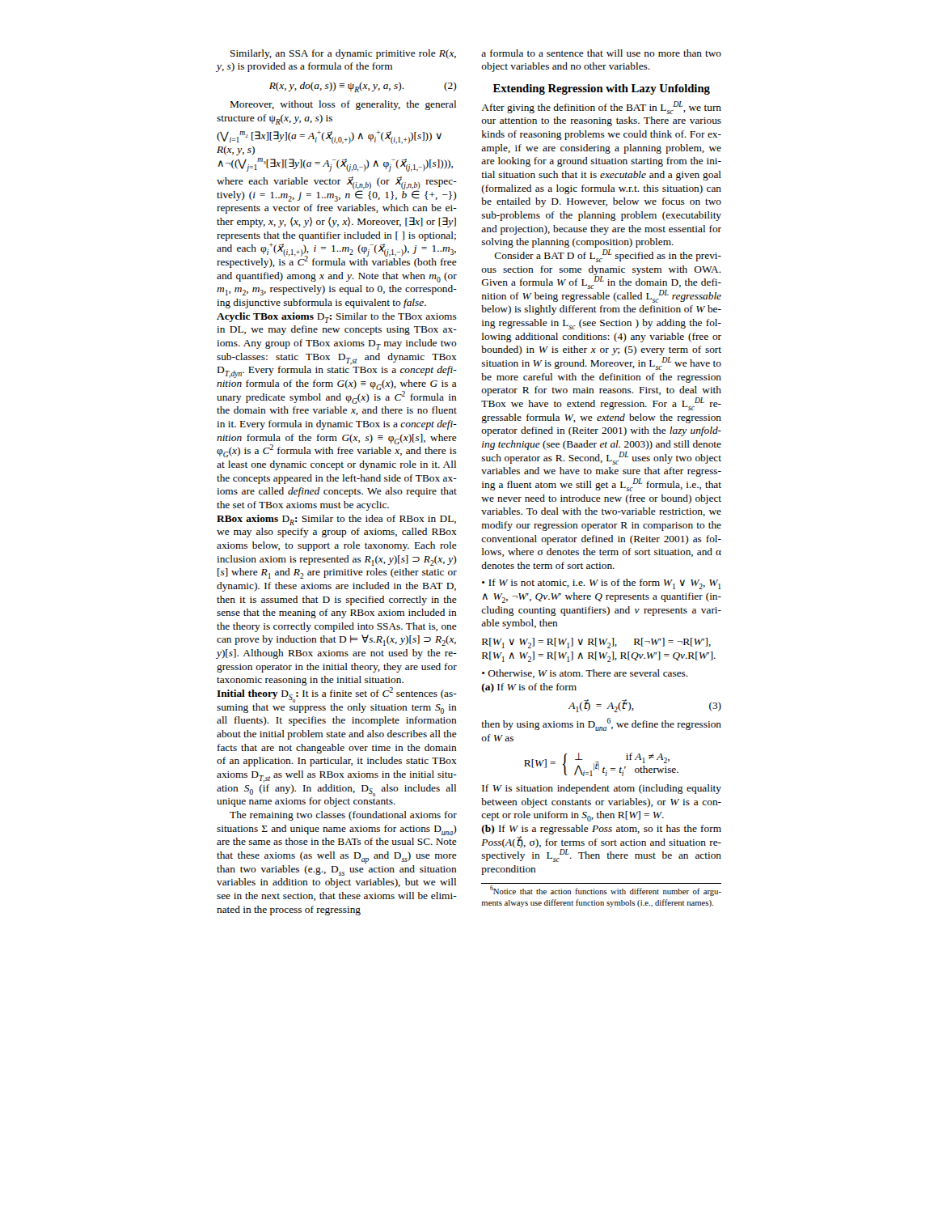Similarly, an SSA for a dynamic primitive role R(x, y, s) is provided as a formula of the form
R(x, y, do(a, s)) ≡ ψR(x, y, a, s). (2)
Moreover, without loss of generality, the general structure of ψR(x, y, a, s) is
(⋁i=1m2 [∃x][∃y](a = Ai+(x⃗(i,0,+)) ∧ φi+(x⃗(i,1,+))[s])) ∨ R(x, y, s)
∧¬((⋁j=1m3[∃x][∃y](a = Aj−(x⃗(j,0,−)) ∧ φj−(x⃗(j,1,−))[s]))),
where each variable vector x⃗(i,n,b) (or x⃗(j,n,b) respectively) (i = 1..m2, j = 1..m3, n ∈ {0, 1}, b ∈ {+, −}) represents a vector of free variables, which can be either empty, x, y, ⟨x, y⟩ or ⟨y, x⟩. Moreover, [∃x] or [∃y] represents that the quantifier included in [ ] is optional; and each φi+(x⃗(i,1,+)), i = 1..m2 (φj−(x⃗(j,1,−)), j = 1..m3, respectively), is a C2 formula with variables (both free and quantified) among x and y. Note that when m0 (or m1, m2, m3, respectively) is equal to 0, the corresponding disjunctive subformula is equivalent to false.
Acyclic TBox axioms DT: Similar to the TBox axioms in DL, we may define new concepts using TBox axioms. Any group of TBox axioms DT may include two sub-classes: static TBox DT,st and dynamic TBox DT,dyn. Every formula in static TBox is a concept definition formula of the form G(x) ≡ φG(x), where G is a unary predicate symbol and φG(x) is a C2 formula in the domain with free variable x, and there is no fluent in it. Every formula in dynamic TBox is a concept definition formula of the form G(x, s) ≡ φG(x)[s], where φG(x) is a C2 formula with free variable x, and there is at least one dynamic concept or dynamic role in it. All the concepts appeared in the left-hand side of TBox axioms are called defined concepts. We also require that the set of TBox axioms must be acyclic.
RBox axioms DR: Similar to the idea of RBox in DL, we may also specify a group of axioms, called RBox axioms below, to support a role taxonomy. Each role inclusion axiom is represented as R1(x, y)[s] ⊃ R2(x, y)[s] where R1 and R2 are primitive roles (either static or dynamic). If these axioms are included in the BAT D, then it is assumed that D is specified correctly in the sense that the meaning of any RBox axiom included in the theory is correctly compiled into SSAs. That is, one can prove by induction that D ⊨ ∀s.R1(x, y)[s] ⊃ R2(x, y)[s]. Although RBox axioms are not used by the regression operator in the initial theory, they are used for taxonomic reasoning in the initial situation.
Initial theory DS0: It is a finite set of C2 sentences (assuming that we suppress the only situation term S0 in all fluents). It specifies the incomplete information about the initial problem state and also describes all the facts that are not changeable over time in the domain of an application. In particular, it includes static TBox axioms DT,st as well as RBox axioms in the initial situation S0 (if any). In addition, DS0 also includes all unique name axioms for object constants.
The remaining two classes (foundational axioms for situations Σ and unique name axioms for actions Duna) are the same as those in the BATs of the usual SC. Note that these axioms (as well as Dap and Dss) use more than two variables (e.g., Dss use action and situation variables in addition to object variables), but we will see in the next section, that these axioms will be eliminated in the process of regressing
a formula to a sentence that will use no more than two object variables and no other variables.
Extending Regression with Lazy Unfolding
After giving the definition of the BAT in LscDL, we turn our attention to the reasoning tasks. There are various kinds of reasoning problems we could think of. For example, if we are considering a planning problem, we are looking for a ground situation starting from the initial situation such that it is executable and a given goal (formalized as a logic formula w.r.t. this situation) can be entailed by D. However, below we focus on two sub-problems of the planning problem (executability and projection), because they are the most essential for solving the planning (composition) problem.
Consider a BAT D of LscDL specified as in the previous section for some dynamic system with OWA. Given a formula W of LscDL in the domain D, the definition of W being regressable (called LscDL regressable below) is slightly different from the definition of W being regressable in Lsc (see Section ) by adding the following additional conditions: (4) any variable (free or bounded) in W is either x or y; (5) every term of sort situation in W is ground. Moreover, in LscDL we have to be more careful with the definition of the regression operator R for two main reasons. First, to deal with TBox we have to extend regression. For a LscDL regressable formula W, we extend below the regression operator defined in (Reiter 2001) with the lazy unfolding technique (see (Baader et al. 2003)) and still denote such operator as R. Second, LscDL uses only two object variables and we have to make sure that after regressing a fluent atom we still get a LscDL formula, i.e., that we never need to introduce new (free or bound) object variables. To deal with the two-variable restriction, we modify our regression operator R in comparison to the conventional operator defined in (Reiter 2001) as follows, where σ denotes the term of sort situation, and α denotes the term of sort action.
If W is not atomic, i.e. W is of the form W1 ∨ W2, W1 ∧ W2, ¬W′, Qv.W′ where Q represents a quantifier (including counting quantifiers) and v represents a variable symbol, then
R[W1 ∨ W2] = R[W1] ∨ R[W2], R[¬W′] = ¬R[W′],
R[W1 ∧ W2] = R[W1] ∧ R[W2], R[Qv.W′] = Qv.R[W′].
Otherwise, W is atom. There are several cases.
(a) If W is of the form
A1(t⃗) = A2(t⃗′), (3)
then by using axioms in Duna6, we define the regression of W as
R[W] = { ⊥ if A1 ≠ A2, ⋀i=1|t⃗| ti = ti′ otherwise.
If W is situation independent atom (including equality between object constants or variables), or W is a concept or role uniform in S0, then R[W] = W.
(b) If W is a regressable Poss atom, so it has the form Poss(A(t⃗), σ), for terms of sort action and situation respectively in LscDL. Then there must be an action precondition
6Notice that the action functions with different number of arguments always use different function symbols (i.e., different names).